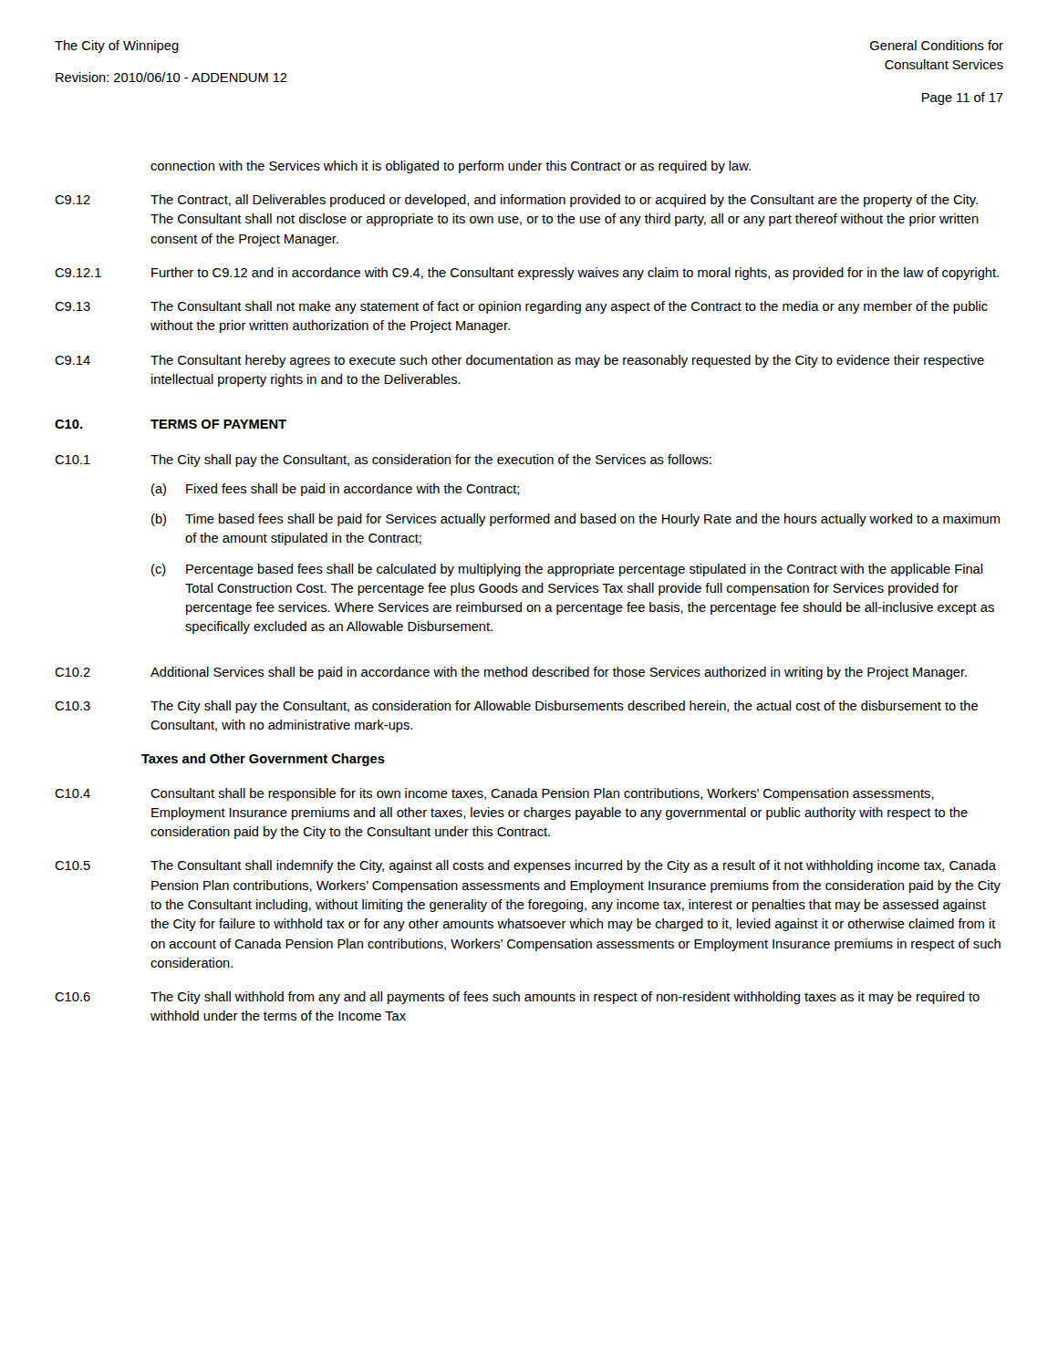The City of Winnipeg
Revision: 2010/06/10 - ADDENDUM 12
General Conditions for
Consultant Services
Page 11 of 17
connection with the Services which it is obligated to perform under this Contract or as required by law.
C9.12
The Contract, all Deliverables produced or developed, and information provided to or acquired by the Consultant are the property of the City. The Consultant shall not disclose or appropriate to its own use, or to the use of any third party, all or any part thereof without the prior written consent of the Project Manager.
C9.12.1
Further to C9.12 and in accordance with C9.4, the Consultant expressly waives any claim to moral rights, as provided for in the law of copyright.
C9.13
The Consultant shall not make any statement of fact or opinion regarding any aspect of the Contract to the media or any member of the public without the prior written authorization of the Project Manager.
C9.14
The Consultant hereby agrees to execute such other documentation as may be reasonably requested by the City to evidence their respective intellectual property rights in and to the Deliverables.
C10.
TERMS OF PAYMENT
C10.1
The City shall pay the Consultant, as consideration for the execution of the Services as follows:
(a) Fixed fees shall be paid in accordance with the Contract;
(b) Time based fees shall be paid for Services actually performed and based on the Hourly Rate and the hours actually worked to a maximum of the amount stipulated in the Contract;
(c) Percentage based fees shall be calculated by multiplying the appropriate percentage stipulated in the Contract with the applicable Final Total Construction Cost. The percentage fee plus Goods and Services Tax shall provide full compensation for Services provided for percentage fee services. Where Services are reimbursed on a percentage fee basis, the percentage fee should be all-inclusive except as specifically excluded as an Allowable Disbursement.
C10.2
Additional Services shall be paid in accordance with the method described for those Services authorized in writing by the Project Manager.
C10.3
The City shall pay the Consultant, as consideration for Allowable Disbursements described herein, the actual cost of the disbursement to the Consultant, with no administrative mark-ups.
Taxes and Other Government Charges
C10.4
Consultant shall be responsible for its own income taxes, Canada Pension Plan contributions, Workers’ Compensation assessments, Employment Insurance premiums and all other taxes, levies or charges payable to any governmental or public authority with respect to the consideration paid by the City to the Consultant under this Contract.
C10.5
The Consultant shall indemnify the City, against all costs and expenses incurred by the City as a result of it not withholding income tax, Canada Pension Plan contributions, Workers’ Compensation assessments and Employment Insurance premiums from the consideration paid by the City to the Consultant including, without limiting the generality of the foregoing, any income tax, interest or penalties that may be assessed against the City for failure to withhold tax or for any other amounts whatsoever which may be charged to it, levied against it or otherwise claimed from it on account of Canada Pension Plan contributions, Workers’ Compensation assessments or Employment Insurance premiums in respect of such consideration.
C10.6
The City shall withhold from any and all payments of fees such amounts in respect of non-resident withholding taxes as it may be required to withhold under the terms of the Income Tax